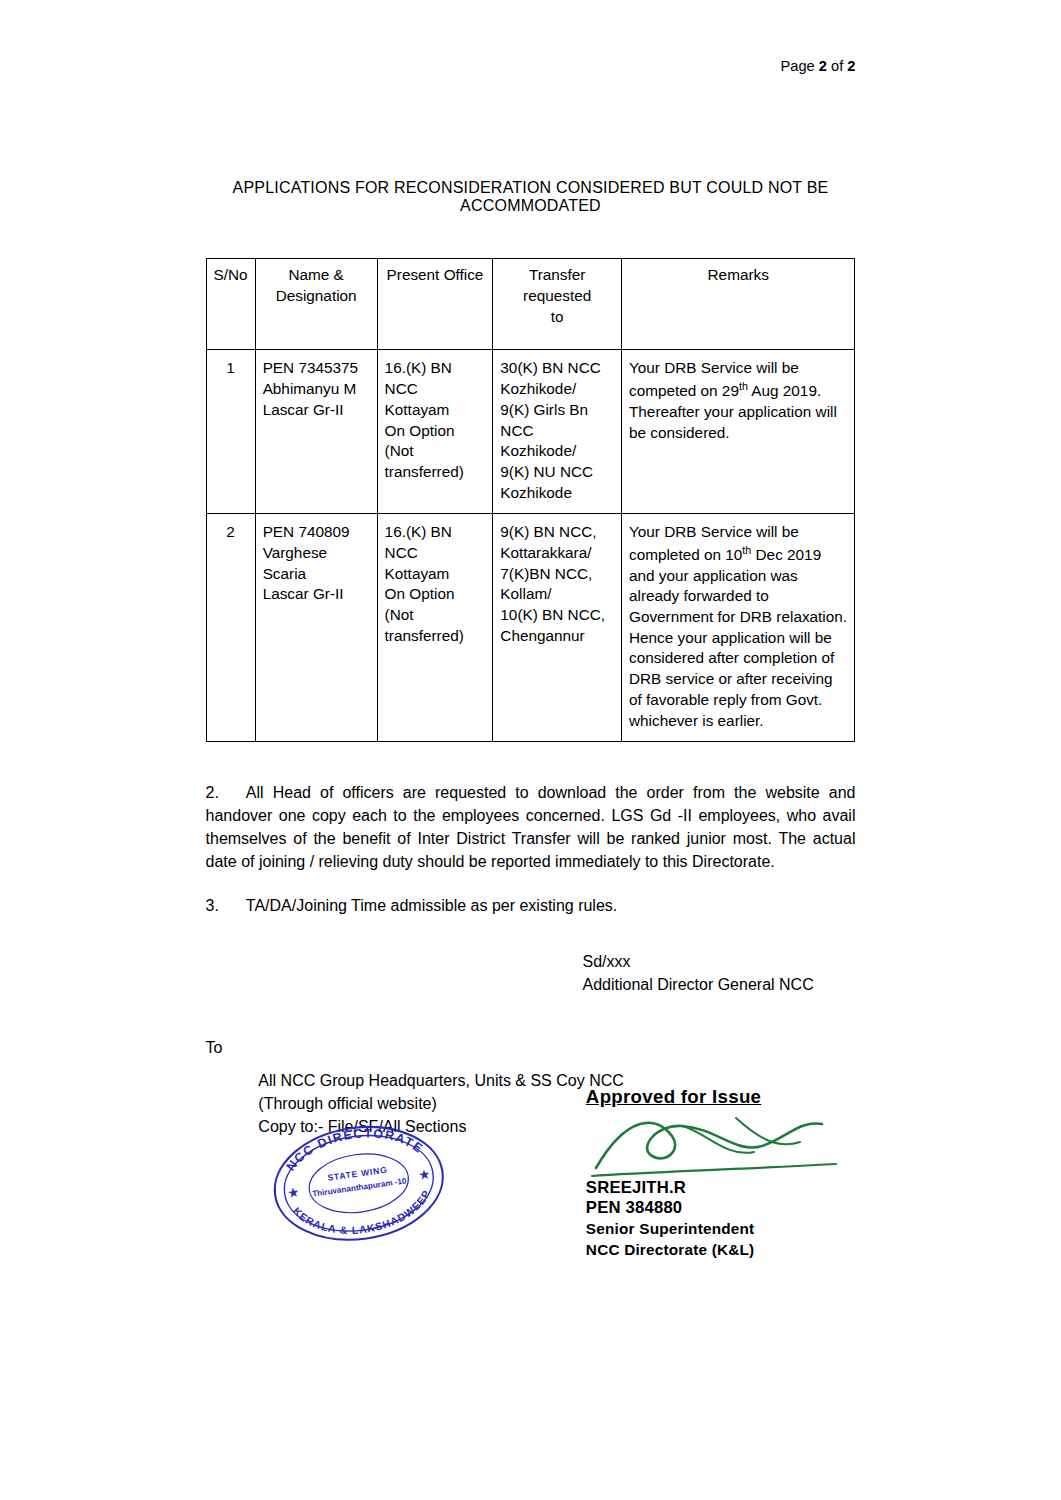Page 2 of 2
APPLICATIONS FOR RECONSIDERATION CONSIDERED BUT COULD NOT BE ACCOMMODATED
| S/No | Name & Designation | Present Office | Transfer requested to | Remarks |
| --- | --- | --- | --- | --- |
| 1 | PEN 7345375 Abhimanyu M Lascar Gr-II | 16.(K) BN NCC Kottayam On Option (Not transferred) | 30(K) BN NCC Kozhikode/ 9(K) Girls Bn NCC Kozhikode/ 9(K) NU NCC Kozhikode | Your DRB Service will be competed on 29 th Aug 2019. Thereafter your application will be considered. |
| 2 | PEN 740809 Varghese Scaria Lascar Gr-II | 16.(K) BN NCC Kottayam On Option (Not transferred) | 9(K) BN NCC, Kottarakkara/ 7(K)BN NCC, Kollam/ 10(K) BN NCC, Chengannur | Your DRB Service will be completed on 10 th Dec 2019 and your application was already forwarded to Government for DRB relaxation. Hence your application will be considered after completion of DRB service or after receiving of favorable reply from Govt. whichever is earlier. |
2. All Head of officers are requested to download the order from the website and handover one copy each to the employees concerned. LGS Gd -II employees, who avail themselves of the benefit of Inter District Transfer will be ranked junior most. The actual date of joining / relieving duty should be reported immediately to this Directorate.
3. TA/DA/Joining Time admissible as per existing rules.
Sd/xxx
Additional Director General NCC
To
All NCC Group Headquarters, Units & SS Coy NCC
(Through official website)
Copy to:- File/SF/All Sections
NCC DIRECTORATE KERALA & LAKSHADWEEP STATE WING Thiruvananthapuram -10 ★ ★
Approved for Issue
SREEJITH.R
PEN 384880
Senior Superintendent
NCC Directorate (K&L)